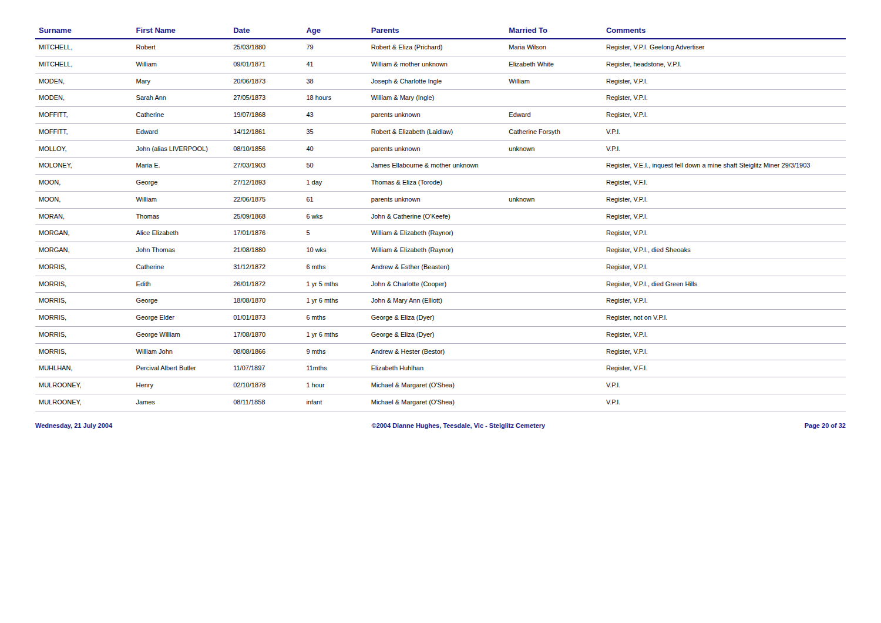| Surname | First Name | Date | Age | Parents | Married To | Comments |
| --- | --- | --- | --- | --- | --- | --- |
| MITCHELL, | Robert | 25/03/1880 | 79 | Robert & Eliza (Prichard) | Maria Wilson | Register, V.P.I. Geelong Advertiser |
| MITCHELL, | William | 09/01/1871 | 41 | William & mother unknown | Elizabeth White | Register, headstone, V.P.I. |
| MODEN, | Mary | 20/06/1873 | 38 | Joseph & Charlotte Ingle | William | Register, V.P.I. |
| MODEN, | Sarah Ann | 27/05/1873 | 18 hours | William & Mary (Ingle) | | Register, V.P.I. |
| MOFFITT, | Catherine | 19/07/1868 | 43 | parents unknown | Edward | Register, V.P.I. |
| MOFFITT, | Edward | 14/12/1861 | 35 | Robert & Elizabeth (Laidlaw) | Catherine Forsyth | V.P.I. |
| MOLLOY, | John (alias LIVERPOOL) | 08/10/1856 | 40 | parents unknown | unknown | V.P.I. |
| MOLONEY, | Maria E. | 27/03/1903 | 50 | James Ellabourne & mother unknown | | Register, V.E.I., inquest fell down a mine shaft Steiglitz Miner 29/3/1903 |
| MOON, | George | 27/12/1893 | 1 day | Thomas & Eliza (Torode) | | Register, V.F.I. |
| MOON, | William | 22/06/1875 | 61 | parents unknown | unknown | Register, V.P.I. |
| MORAN, | Thomas | 25/09/1868 | 6 wks | John & Catherine (O'Keefe) | | Register, V.P.I. |
| MORGAN, | Alice Elizabeth | 17/01/1876 | 5 | William & Elizabeth (Raynor) | | Register, V.P.I. |
| MORGAN, | John Thomas | 21/08/1880 | 10 wks | William & Elizabeth (Raynor) | | Register, V.P.I., died Sheoaks |
| MORRIS, | Catherine | 31/12/1872 | 6 mths | Andrew & Esther (Beasten) | | Register, V.P.I. |
| MORRIS, | Edith | 26/01/1872 | 1 yr 5 mths | John & Charlotte (Cooper) | | Register, V.P.I., died Green Hills |
| MORRIS, | George | 18/08/1870 | 1 yr 6 mths | John & Mary Ann (Elliott) | | Register, V.P.I. |
| MORRIS, | George Elder | 01/01/1873 | 6 mths | George & Eliza (Dyer) | | Register, not on V.P.I. |
| MORRIS, | George William | 17/08/1870 | 1 yr 6 mths | George & Eliza (Dyer) | | Register, V.P.I. |
| MORRIS, | William John | 08/08/1866 | 9 mths | Andrew & Hester (Bestor) | | Register, V.P.I. |
| MUHLHAN, | Percival Albert Butler | 11/07/1897 | 11mths | Elizabeth Huhlhan | | Register, V.F.I. |
| MULROONEY, | Henry | 02/10/1878 | 1 hour | Michael & Margaret (O'Shea) | | V.P.I. |
| MULROONEY, | James | 08/11/1858 | infant | Michael & Margaret (O'Shea) | | V.P.I. |
Wednesday, 21 July 2004
©2004 Dianne Hughes, Teesdale, Vic - Steiglitz Cemetery
Page 20 of 32